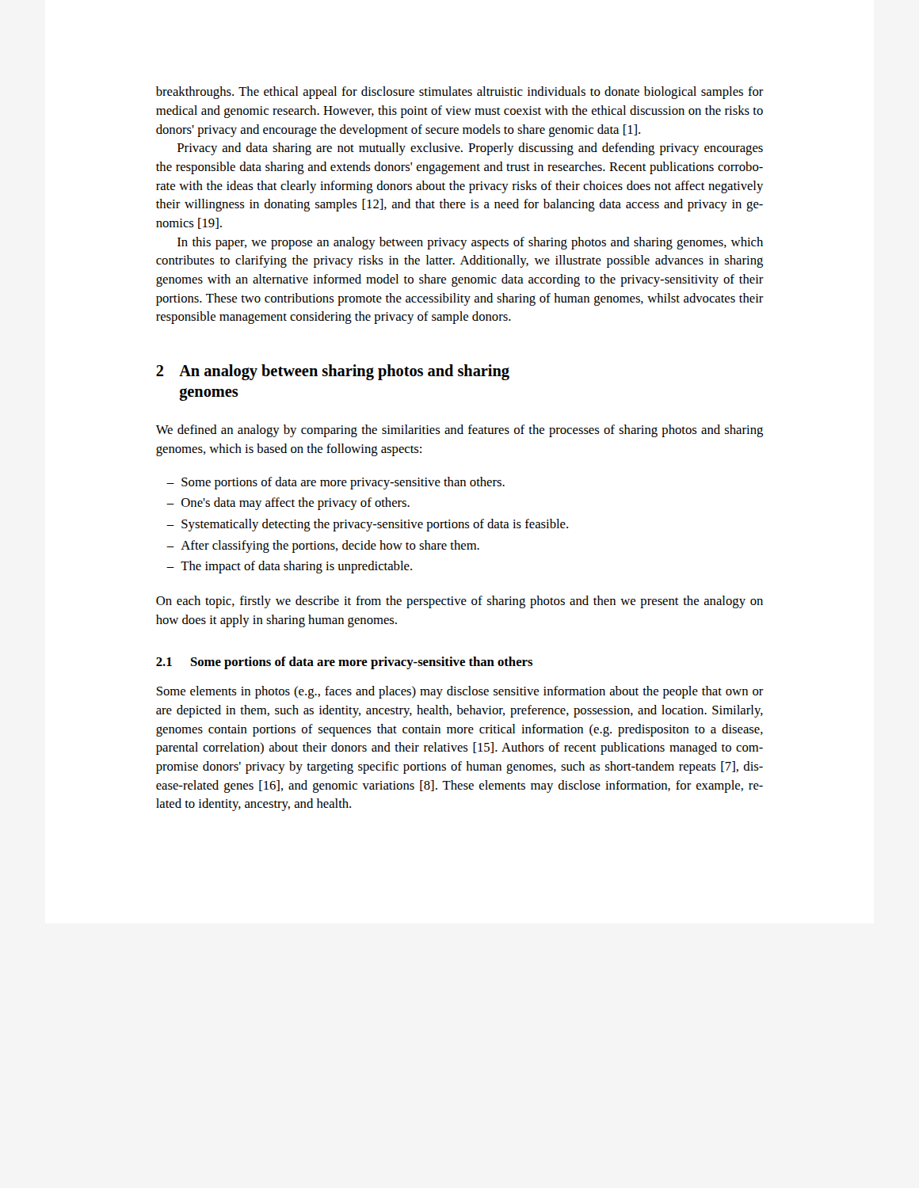breakthroughs. The ethical appeal for disclosure stimulates altruistic individuals to donate biological samples for medical and genomic research. However, this point of view must coexist with the ethical discussion on the risks to donors' privacy and encourage the development of secure models to share genomic data [1].
Privacy and data sharing are not mutually exclusive. Properly discussing and defending privacy encourages the responsible data sharing and extends donors' engagement and trust in researches. Recent publications corroborate with the ideas that clearly informing donors about the privacy risks of their choices does not affect negatively their willingness in donating samples [12], and that there is a need for balancing data access and privacy in genomics [19].
In this paper, we propose an analogy between privacy aspects of sharing photos and sharing genomes, which contributes to clarifying the privacy risks in the latter. Additionally, we illustrate possible advances in sharing genomes with an alternative informed model to share genomic data according to the privacy-sensitivity of their portions. These two contributions promote the accessibility and sharing of human genomes, whilst advocates their responsible management considering the privacy of sample donors.
2 An analogy between sharing photos and sharing genomes
We defined an analogy by comparing the similarities and features of the processes of sharing photos and sharing genomes, which is based on the following aspects:
Some portions of data are more privacy-sensitive than others.
One's data may affect the privacy of others.
Systematically detecting the privacy-sensitive portions of data is feasible.
After classifying the portions, decide how to share them.
The impact of data sharing is unpredictable.
On each topic, firstly we describe it from the perspective of sharing photos and then we present the analogy on how does it apply in sharing human genomes.
2.1 Some portions of data are more privacy-sensitive than others
Some elements in photos (e.g., faces and places) may disclose sensitive information about the people that own or are depicted in them, such as identity, ancestry, health, behavior, preference, possession, and location. Similarly, genomes contain portions of sequences that contain more critical information (e.g. predispositon to a disease, parental correlation) about their donors and their relatives [15]. Authors of recent publications managed to compromise donors' privacy by targeting specific portions of human genomes, such as short-tandem repeats [7], disease-related genes [16], and genomic variations [8]. These elements may disclose information, for example, related to identity, ancestry, and health.